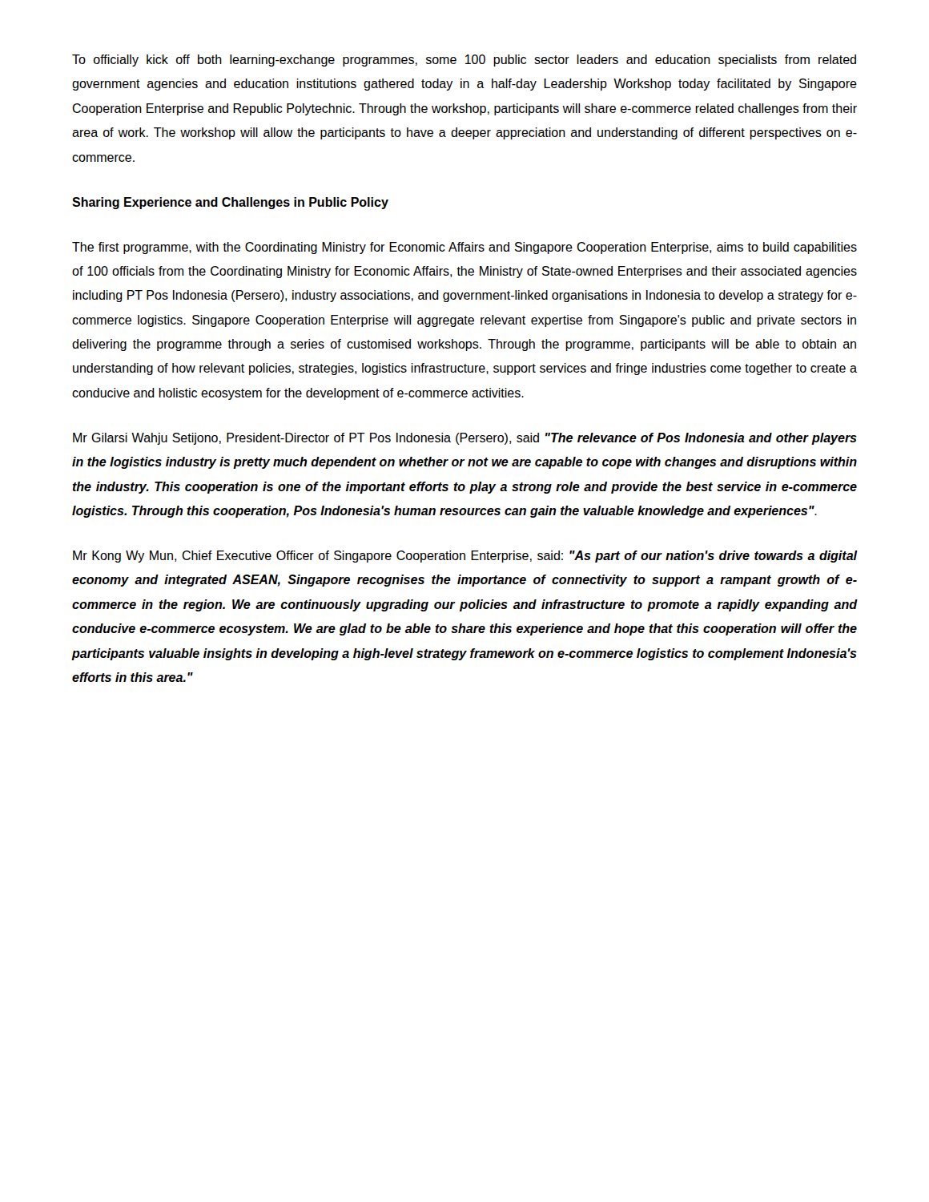To officially kick off both learning-exchange programmes, some 100 public sector leaders and education specialists from related government agencies and education institutions gathered today in a half-day Leadership Workshop today facilitated by Singapore Cooperation Enterprise and Republic Polytechnic. Through the workshop, participants will share e-commerce related challenges from their area of work. The workshop will allow the participants to have a deeper appreciation and understanding of different perspectives on e-commerce.
Sharing Experience and Challenges in Public Policy
The first programme, with the Coordinating Ministry for Economic Affairs and Singapore Cooperation Enterprise, aims to build capabilities of 100 officials from the Coordinating Ministry for Economic Affairs, the Ministry of State-owned Enterprises and their associated agencies including PT Pos Indonesia (Persero), industry associations, and government-linked organisations in Indonesia to develop a strategy for e-commerce logistics. Singapore Cooperation Enterprise will aggregate relevant expertise from Singapore's public and private sectors in delivering the programme through a series of customised workshops. Through the programme, participants will be able to obtain an understanding of how relevant policies, strategies, logistics infrastructure, support services and fringe industries come together to create a conducive and holistic ecosystem for the development of e-commerce activities.
Mr Gilarsi Wahju Setijono, President-Director of PT Pos Indonesia (Persero), said "The relevance of Pos Indonesia and other players in the logistics industry is pretty much dependent on whether or not we are capable to cope with changes and disruptions within the industry. This cooperation is one of the important efforts to play a strong role and provide the best service in e-commerce logistics. Through this cooperation, Pos Indonesia's human resources can gain the valuable knowledge and experiences".
Mr Kong Wy Mun, Chief Executive Officer of Singapore Cooperation Enterprise, said: "As part of our nation's drive towards a digital economy and integrated ASEAN, Singapore recognises the importance of connectivity to support a rampant growth of e-commerce in the region. We are continuously upgrading our policies and infrastructure to promote a rapidly expanding and conducive e-commerce ecosystem. We are glad to be able to share this experience and hope that this cooperation will offer the participants valuable insights in developing a high-level strategy framework on e-commerce logistics to complement Indonesia's efforts in this area."